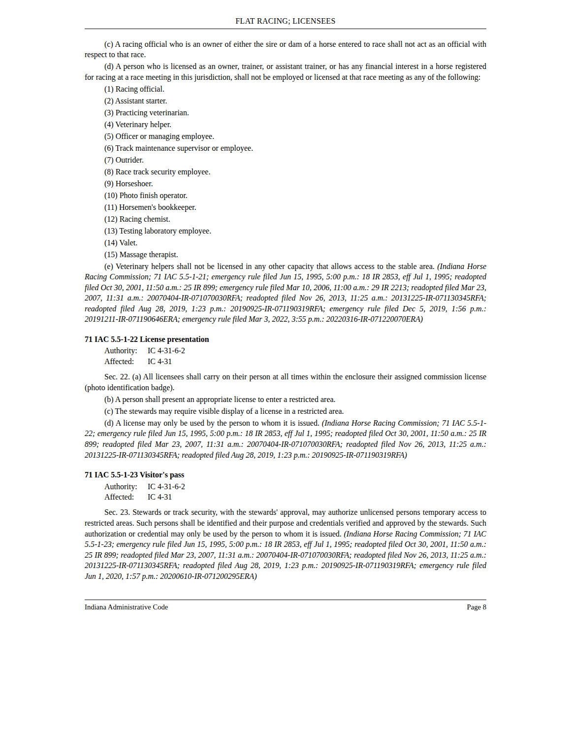FLAT RACING; LICENSEES
(c) A racing official who is an owner of either the sire or dam of a horse entered to race shall not act as an official with respect to that race.
(d) A person who is licensed as an owner, trainer, or assistant trainer, or has any financial interest in a horse registered for racing at a race meeting in this jurisdiction, shall not be employed or licensed at that race meeting as any of the following:
(1) Racing official.
(2) Assistant starter.
(3) Practicing veterinarian.
(4) Veterinary helper.
(5) Officer or managing employee.
(6) Track maintenance supervisor or employee.
(7) Outrider.
(8) Race track security employee.
(9) Horseshoer.
(10) Photo finish operator.
(11) Horsemen's bookkeeper.
(12) Racing chemist.
(13) Testing laboratory employee.
(14) Valet.
(15) Massage therapist.
(e) Veterinary helpers shall not be licensed in any other capacity that allows access to the stable area. (Indiana Horse Racing Commission; 71 IAC 5.5-1-21; emergency rule filed Jun 15, 1995, 5:00 p.m.: 18 IR 2853, eff Jul 1, 1995; readopted filed Oct 30, 2001, 11:50 a.m.: 25 IR 899; emergency rule filed Mar 10, 2006, 11:00 a.m.: 29 IR 2213; readopted filed Mar 23, 2007, 11:31 a.m.: 20070404-IR-071070030RFA; readopted filed Nov 26, 2013, 11:25 a.m.: 20131225-IR-071130345RFA; readopted filed Aug 28, 2019, 1:23 p.m.: 20190925-IR-071190319RFA; emergency rule filed Dec 5, 2019, 1:56 p.m.: 20191211-IR-071190646ERA; emergency rule filed Mar 3, 2022, 3:55 p.m.: 20220316-IR-071220070ERA)
71 IAC 5.5-1-22 License presentation
Authority: IC 4-31-6-2
Affected: IC 4-31
Sec. 22. (a) All licensees shall carry on their person at all times within the enclosure their assigned commission license (photo identification badge).
(b) A person shall present an appropriate license to enter a restricted area.
(c) The stewards may require visible display of a license in a restricted area.
(d) A license may only be used by the person to whom it is issued. (Indiana Horse Racing Commission; 71 IAC 5.5-1-22; emergency rule filed Jun 15, 1995, 5:00 p.m.: 18 IR 2853, eff Jul 1, 1995; readopted filed Oct 30, 2001, 11:50 a.m.: 25 IR 899; readopted filed Mar 23, 2007, 11:31 a.m.: 20070404-IR-071070030RFA; readopted filed Nov 26, 2013, 11:25 a.m.: 20131225-IR-071130345RFA; readopted filed Aug 28, 2019, 1:23 p.m.: 20190925-IR-071190319RFA)
71 IAC 5.5-1-23 Visitor's pass
Authority: IC 4-31-6-2
Affected: IC 4-31
Sec. 23. Stewards or track security, with the stewards' approval, may authorize unlicensed persons temporary access to restricted areas. Such persons shall be identified and their purpose and credentials verified and approved by the stewards. Such authorization or credential may only be used by the person to whom it is issued. (Indiana Horse Racing Commission; 71 IAC 5.5-1-23; emergency rule filed Jun 15, 1995, 5:00 p.m.: 18 IR 2853, eff Jul 1, 1995; readopted filed Oct 30, 2001, 11:50 a.m.: 25 IR 899; readopted filed Mar 23, 2007, 11:31 a.m.: 20070404-IR-071070030RFA; readopted filed Nov 26, 2013, 11:25 a.m.: 20131225-IR-071130345RFA; readopted filed Aug 28, 2019, 1:23 p.m.: 20190925-IR-071190319RFA; emergency rule filed Jun 1, 2020, 1:57 p.m.: 20200610-IR-071200295ERA)
Indiana Administrative Code Page 8